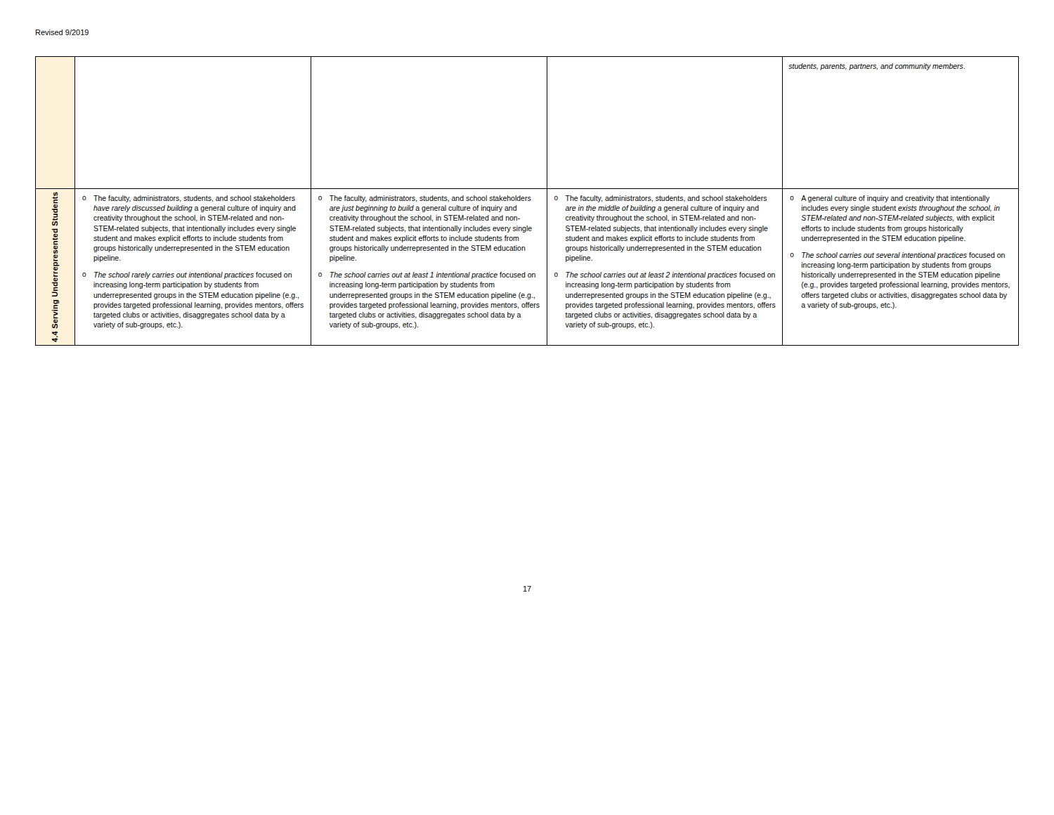Revised 9/2019
| | | | | students, parents, partners, and community members . |
| 4.4 Serving Underrepresented Students | The faculty, administrators, students, and school stakeholders have rarely discussed building a general culture of inquiry and creativity throughout the school, in STEM-related and non-STEM-related subjects, that intentionally includes every single student and makes explicit efforts to include students from groups historically underrepresented in the STEM education pipeline. The school rarely carries out intentional practices focused on increasing long-term participation by students from underrepresented groups in the STEM education pipeline (e.g., provides targeted professional learning, provides mentors, offers targeted clubs or activities, disaggregates school data by a variety of sub-groups, etc.). | The faculty, administrators, students, and school stakeholders are just beginning to build a general culture of inquiry and creativity throughout the school, in STEM-related and non-STEM-related subjects, that intentionally includes every single student and makes explicit efforts to include students from groups historically underrepresented in the STEM education pipeline. The school carries out at least 1 intentional practice focused on increasing long-term participation by students from underrepresented groups in the STEM education pipeline (e.g., provides targeted professional learning, provides mentors, offers targeted clubs or activities, disaggregates school data by a variety of sub-groups, etc.). | The faculty, administrators, students, and school stakeholders are in the middle of building a general culture of inquiry and creativity throughout the school, in STEM-related and non-STEM-related subjects, that intentionally includes every single student and makes explicit efforts to include students from groups historically underrepresented in the STEM education pipeline. The school carries out at least 2 intentional practices focused on increasing long-term participation by students from underrepresented groups in the STEM education pipeline (e.g., provides targeted professional learning, provides mentors, offers targeted clubs or activities, disaggregates school data by a variety of sub-groups, etc.). | A general culture of inquiry and creativity that intentionally includes every single student exists throughout the school, in STEM-related and non-STEM-related subjects, with explicit efforts to include students from groups historically underrepresented in the STEM education pipeline. The school carries out several intentional practices focused on increasing long-term participation by students from groups historically underrepresented in the STEM education pipeline (e.g., provides targeted professional learning, provides mentors, offers targeted clubs or activities, disaggregates school data by a variety of sub-groups, etc.). |
17